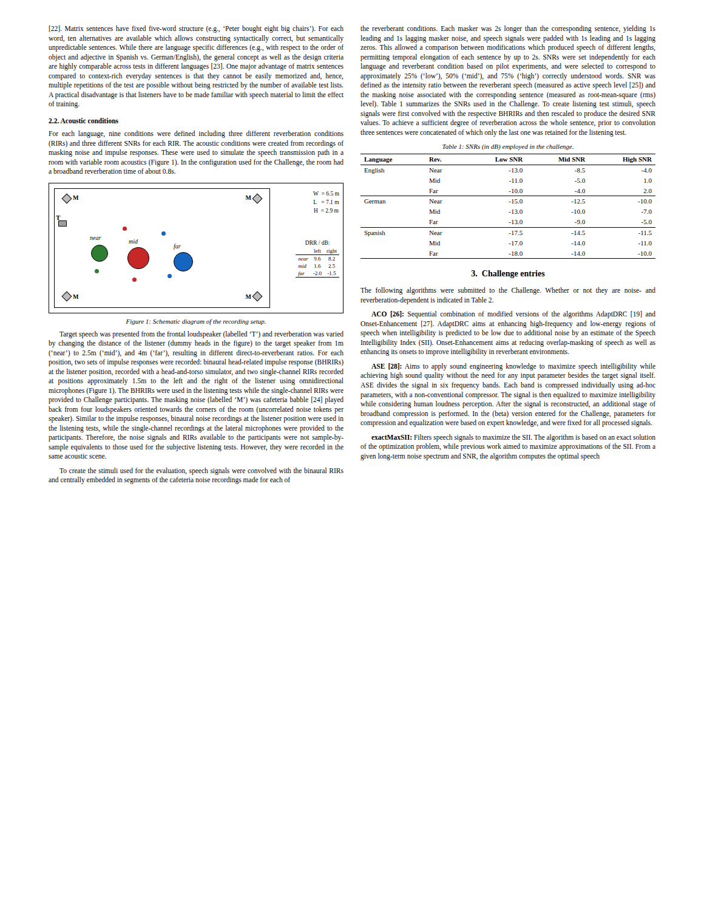[22]. Matrix sentences have fixed five-word structure (e.g., ‘Peter bought eight big chairs’). For each word, ten alternatives are available which allows constructing syntactically correct, but semantically unpredictable sentences. While there are language specific differences (e.g., with respect to the order of object and adjective in Spanish vs. German/English), the general concept as well as the design criteria are highly comparable across tests in different languages [23]. One major advantage of matrix sentences compared to context-rich everyday sentences is that they cannot be easily memorized and, hence, multiple repetitions of the test are possible without being restricted by the number of available test lists. A practical disadvantage is that listeners have to be made familiar with speech material to limit the effect of training.
2.2. Acoustic conditions
For each language, nine conditions were defined including three different reverberation conditions (RIRs) and three different SNRs for each RIR. The acoustic conditions were created from recordings of masking noise and impulse responses. These were used to simulate the speech transmission path in a room with variable room acoustics (Figure 1). In the configuration used for the Challenge, the room had a broadband reverberation time of about 0.8s.
M
M
M
M
T
near
mid
far
W = 6.5 m
L = 7.1 m
H = 2.9 m
DRR / dB:
| | left | right |
| near | 9.6 | 8.2 |
| mid | 1.6 | 2.5 |
| far | -2.0 | -1.5 |
Figure 1: Schematic diagram of the recording setup.
Target speech was presented from the frontal loudspeaker (labelled ‘T’) and reverberation was varied by changing the distance of the listener (dummy heads in the figure) to the target speaker from 1m (‘near’) to 2.5m (‘mid’), and 4m (‘far’), resulting in different direct-to-reverberant ratios. For each position, two sets of impulse responses were recorded: binaural head-related impulse response (BHRIRs) at the listener position, recorded with a head-and-torso simulator, and two single-channel RIRs recorded at positions approximately 1.5m to the left and the right of the listener using omnidirectional microphones (Figure 1). The BHRIRs were used in the listening tests while the single-channel RIRs were provided to Challenge participants. The masking noise (labelled ‘M’) was cafeteria babble [24] played back from four loudspeakers oriented towards the corners of the room (uncorrelated noise tokens per speaker). Similar to the impulse responses, binaural noise recordings at the listener position were used in the listening tests, while the single-channel recordings at the lateral microphones were provided to the participants. Therefore, the noise signals and RIRs available to the participants were not sample-by-sample equivalents to those used for the subjective listening tests. However, they were recorded in the same acoustic scene.
To create the stimuli used for the evaluation, speech signals were convolved with the binaural RIRs and centrally embedded in segments of the cafeteria noise recordings made for each of
the reverberant conditions. Each masker was 2s longer than the corresponding sentence, yielding 1s leading and 1s lagging masker noise, and speech signals were padded with 1s leading and 1s lagging zeros. This allowed a comparison between modifications which produced speech of different lengths, permitting temporal elongation of each sentence by up to 2s. SNRs were set independently for each language and reverberant condition based on pilot experiments, and were selected to correspond to approximately 25% (‘low’), 50% (‘mid’), and 75% (‘high’) correctly understood words. SNR was defined as the intensity ratio between the reverberant speech (measured as active speech level [25]) and the masking noise associated with the corresponding sentence (measured as root-mean-square (rms) level). Table 1 summarizes the SNRs used in the Challenge. To create listening test stimuli, speech signals were first convolved with the respective BHRIRs and then rescaled to produce the desired SNR values. To achieve a sufficient degree of reverberation across the whole sentence, prior to convolution three sentences were concatenated of which only the last one was retained for the listening test.
Table 1: SNRs (in dB) employed in the challenge.
| Language | Rev. | Low SNR | Mid SNR | High SNR |
| --- | --- | --- | --- | --- |
| English | Near | -13.0 | -8.5 | -4.0 |
| | Mid | -11.0 | -5.0 | 1.0 |
| | Far | -10.0 | -4.0 | 2.0 |
| German | Near | -15.0 | -12.5 | -10.0 |
| | Mid | -13.0 | -10.0 | -7.0 |
| | Far | -13.0 | -9.0 | -5.0 |
| Spanish | Near | -17.5 | -14.5 | -11.5 |
| | Mid | -17.0 | -14.0 | -11.0 |
| | Far | -18.0 | -14.0 | -10.0 |
3. Challenge entries
The following algorithms were submitted to the Challenge. Whether or not they are noise- and reverberation-dependent is indicated in Table 2.
ACO [26]: Sequential combination of modified versions of the algorithms AdaptDRC [19] and Onset-Enhancement [27]. AdaptDRC aims at enhancing high-frequency and low-energy regions of speech when intelligibility is predicted to be low due to additional noise by an estimate of the Speech Intelligibility Index (SII). Onset-Enhancement aims at reducing overlap-masking of speech as well as enhancing its onsets to improve intelligibility in reverberant environments.
ASE [28]: Aims to apply sound engineering knowledge to maximize speech intelligibility while achieving high sound quality without the need for any input parameter besides the target signal itself. ASE divides the signal in six frequency bands. Each band is compressed individually using ad-hoc parameters, with a non-conventional compressor. The signal is then equalized to maximize intelligibility while considering human loudness perception. After the signal is reconstructed, an additional stage of broadband compression is performed. In the (beta) version entered for the Challenge, parameters for compression and equalization were based on expert knowledge, and were fixed for all processed signals.
exactMaxSII: Filters speech signals to maximize the SII. The algorithm is based on an exact solution of the optimization problem, while previous work aimed to maximize approximations of the SII. From a given long-term noise spectrum and SNR, the algorithm computes the optimal speech